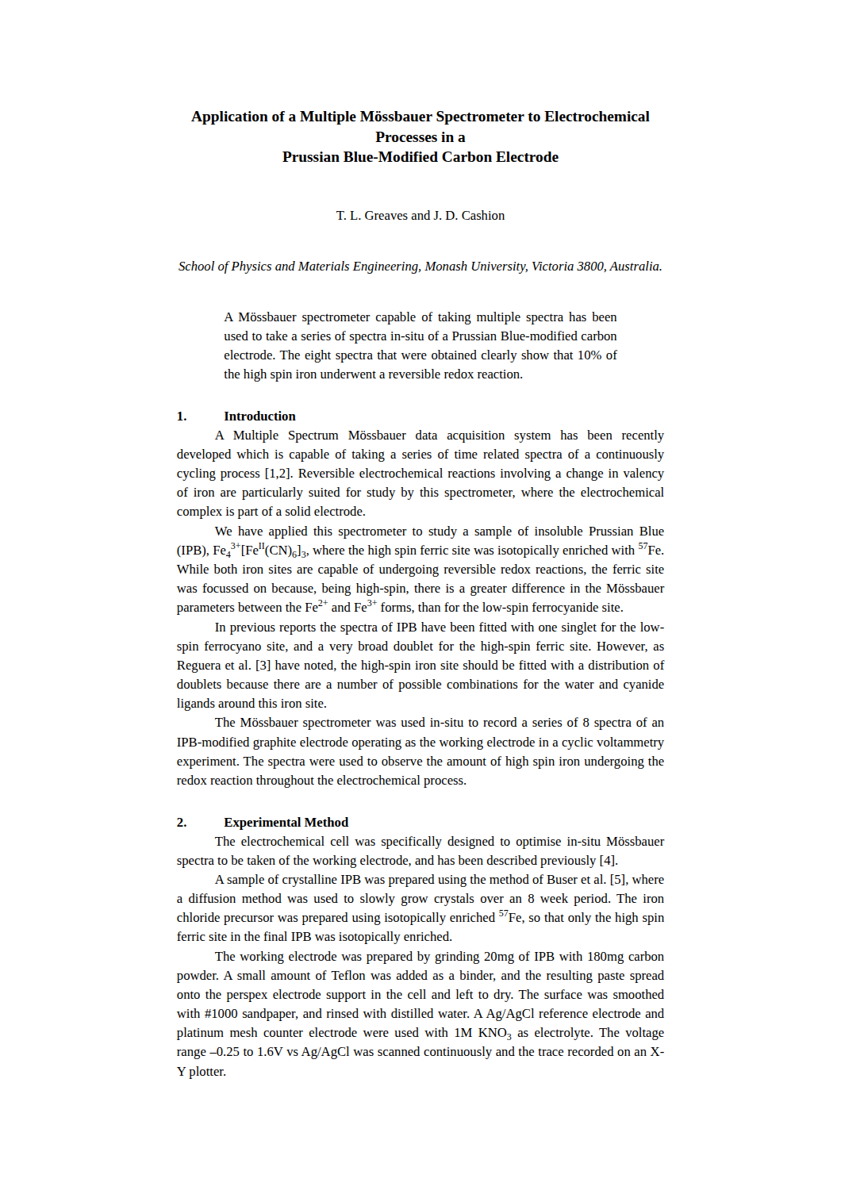Application of a Multiple Mössbauer Spectrometer to Electrochemical
Processes in a
Prussian Blue-Modified Carbon Electrode
T. L. Greaves and J. D. Cashion
School of Physics and Materials Engineering, Monash University, Victoria 3800, Australia.
A Mössbauer spectrometer capable of taking multiple spectra has been used to take a series of spectra in-situ of a Prussian Blue-modified carbon electrode. The eight spectra that were obtained clearly show that 10% of the high spin iron underwent a reversible redox reaction.
1. Introduction
A Multiple Spectrum Mössbauer data acquisition system has been recently developed which is capable of taking a series of time related spectra of a continuously cycling process [1,2]. Reversible electrochemical reactions involving a change in valency of iron are particularly suited for study by this spectrometer, where the electrochemical complex is part of a solid electrode.
We have applied this spectrometer to study a sample of insoluble Prussian Blue (IPB), Fe43+[FeII(CN)6]3, where the high spin ferric site was isotopically enriched with 57Fe. While both iron sites are capable of undergoing reversible redox reactions, the ferric site was focussed on because, being high-spin, there is a greater difference in the Mössbauer parameters between the Fe2+ and Fe3+ forms, than for the low-spin ferrocyanide site.
In previous reports the spectra of IPB have been fitted with one singlet for the low-spin ferrocyano site, and a very broad doublet for the high-spin ferric site. However, as Reguera et al. [3] have noted, the high-spin iron site should be fitted with a distribution of doublets because there are a number of possible combinations for the water and cyanide ligands around this iron site.
The Mössbauer spectrometer was used in-situ to record a series of 8 spectra of an IPB-modified graphite electrode operating as the working electrode in a cyclic voltammetry experiment. The spectra were used to observe the amount of high spin iron undergoing the redox reaction throughout the electrochemical process.
2. Experimental Method
The electrochemical cell was specifically designed to optimise in-situ Mössbauer spectra to be taken of the working electrode, and has been described previously [4].
A sample of crystalline IPB was prepared using the method of Buser et al. [5], where a diffusion method was used to slowly grow crystals over an 8 week period. The iron chloride precursor was prepared using isotopically enriched 57Fe, so that only the high spin ferric site in the final IPB was isotopically enriched.
The working electrode was prepared by grinding 20mg of IPB with 180mg carbon powder. A small amount of Teflon was added as a binder, and the resulting paste spread onto the perspex electrode support in the cell and left to dry. The surface was smoothed with #1000 sandpaper, and rinsed with distilled water. A Ag/AgCl reference electrode and platinum mesh counter electrode were used with 1M KNO3 as electrolyte. The voltage range –0.25 to 1.6V vs Ag/AgCl was scanned continuously and the trace recorded on an X-Y plotter.